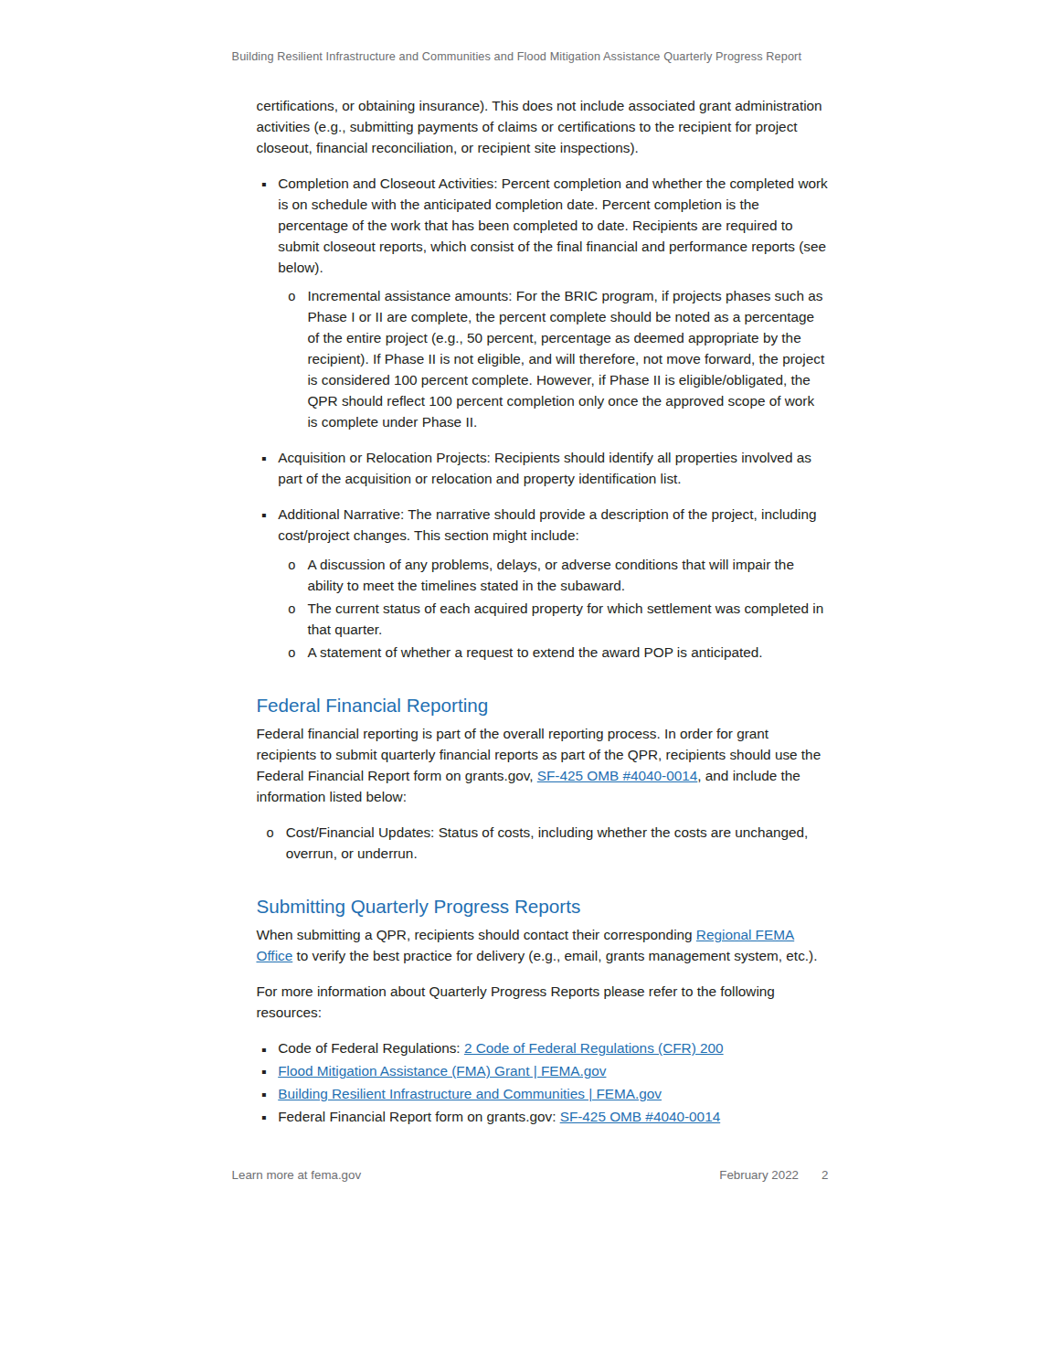Building Resilient Infrastructure and Communities and Flood Mitigation Assistance Quarterly Progress Report
certifications, or obtaining insurance). This does not include associated grant administration activities (e.g., submitting payments of claims or certifications to the recipient for project closeout, financial reconciliation, or recipient site inspections).
Completion and Closeout Activities: Percent completion and whether the completed work is on schedule with the anticipated completion date. Percent completion is the percentage of the work that has been completed to date. Recipients are required to submit closeout reports, which consist of the final financial and performance reports (see below).
Incremental assistance amounts: For the BRIC program, if projects phases such as Phase I or II are complete, the percent complete should be noted as a percentage of the entire project (e.g., 50 percent, percentage as deemed appropriate by the recipient). If Phase II is not eligible, and will therefore, not move forward, the project is considered 100 percent complete. However, if Phase II is eligible/obligated, the QPR should reflect 100 percent completion only once the approved scope of work is complete under Phase II.
Acquisition or Relocation Projects: Recipients should identify all properties involved as part of the acquisition or relocation and property identification list.
Additional Narrative: The narrative should provide a description of the project, including cost/project changes. This section might include:
A discussion of any problems, delays, or adverse conditions that will impair the ability to meet the timelines stated in the subaward.
The current status of each acquired property for which settlement was completed in that quarter.
A statement of whether a request to extend the award POP is anticipated.
Federal Financial Reporting
Federal financial reporting is part of the overall reporting process. In order for grant recipients to submit quarterly financial reports as part of the QPR, recipients should use the Federal Financial Report form on grants.gov, SF-425 OMB #4040-0014, and include the information listed below:
Cost/Financial Updates: Status of costs, including whether the costs are unchanged, overrun, or underrun.
Submitting Quarterly Progress Reports
When submitting a QPR, recipients should contact their corresponding Regional FEMA Office to verify the best practice for delivery (e.g., email, grants management system, etc.).
For more information about Quarterly Progress Reports please refer to the following resources:
Code of Federal Regulations: 2 Code of Federal Regulations (CFR) 200
Flood Mitigation Assistance (FMA) Grant | FEMA.gov
Building Resilient Infrastructure and Communities | FEMA.gov
Federal Financial Report form on grants.gov: SF-425 OMB #4040-0014
Learn more at fema.gov
February 2022 2